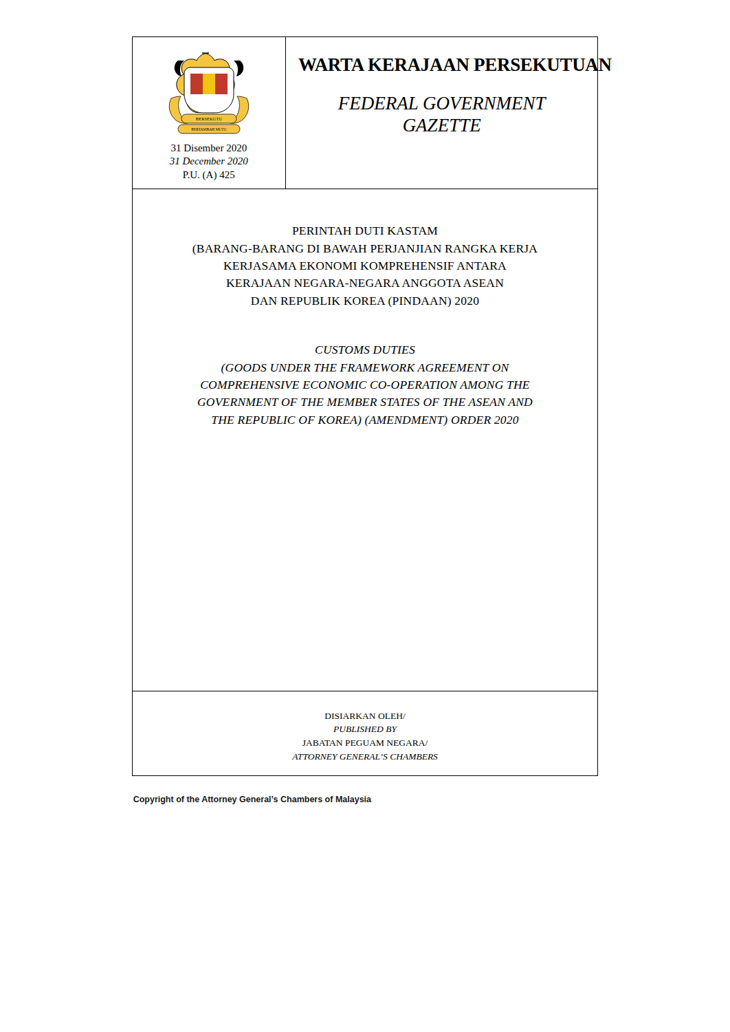31 Disember 2020
31 December 2020
P.U. (A) 425
WARTA KERAJAAN PERSEKUTUAN
FEDERAL GOVERNMENT
GAZETTE
PERINTAH DUTI KASTAM
(BARANG-BARANG DI BAWAH PERJANJIAN RANGKA KERJA
KERJASAMA EKONOMI KOMPREHENSIF ANTARA
KERAJAAN NEGARA-NEGARA ANGGOTA ASEAN
DAN REPUBLIK KOREA (PINDAAN) 2020
CUSTOMS DUTIES
(GOODS UNDER THE FRAMEWORK AGREEMENT ON
COMPREHENSIVE ECONOMIC CO-OPERATION AMONG THE
GOVERNMENT OF THE MEMBER STATES OF THE ASEAN AND
THE REPUBLIC OF KOREA) (AMENDMENT) ORDER 2020
DISIARKAN OLEH/
PUBLISHED BY
JABATAN PEGUAM NEGARA/
ATTORNEY GENERAL’S CHAMBERS
Copyright of the Attorney General’s Chambers of Malaysia